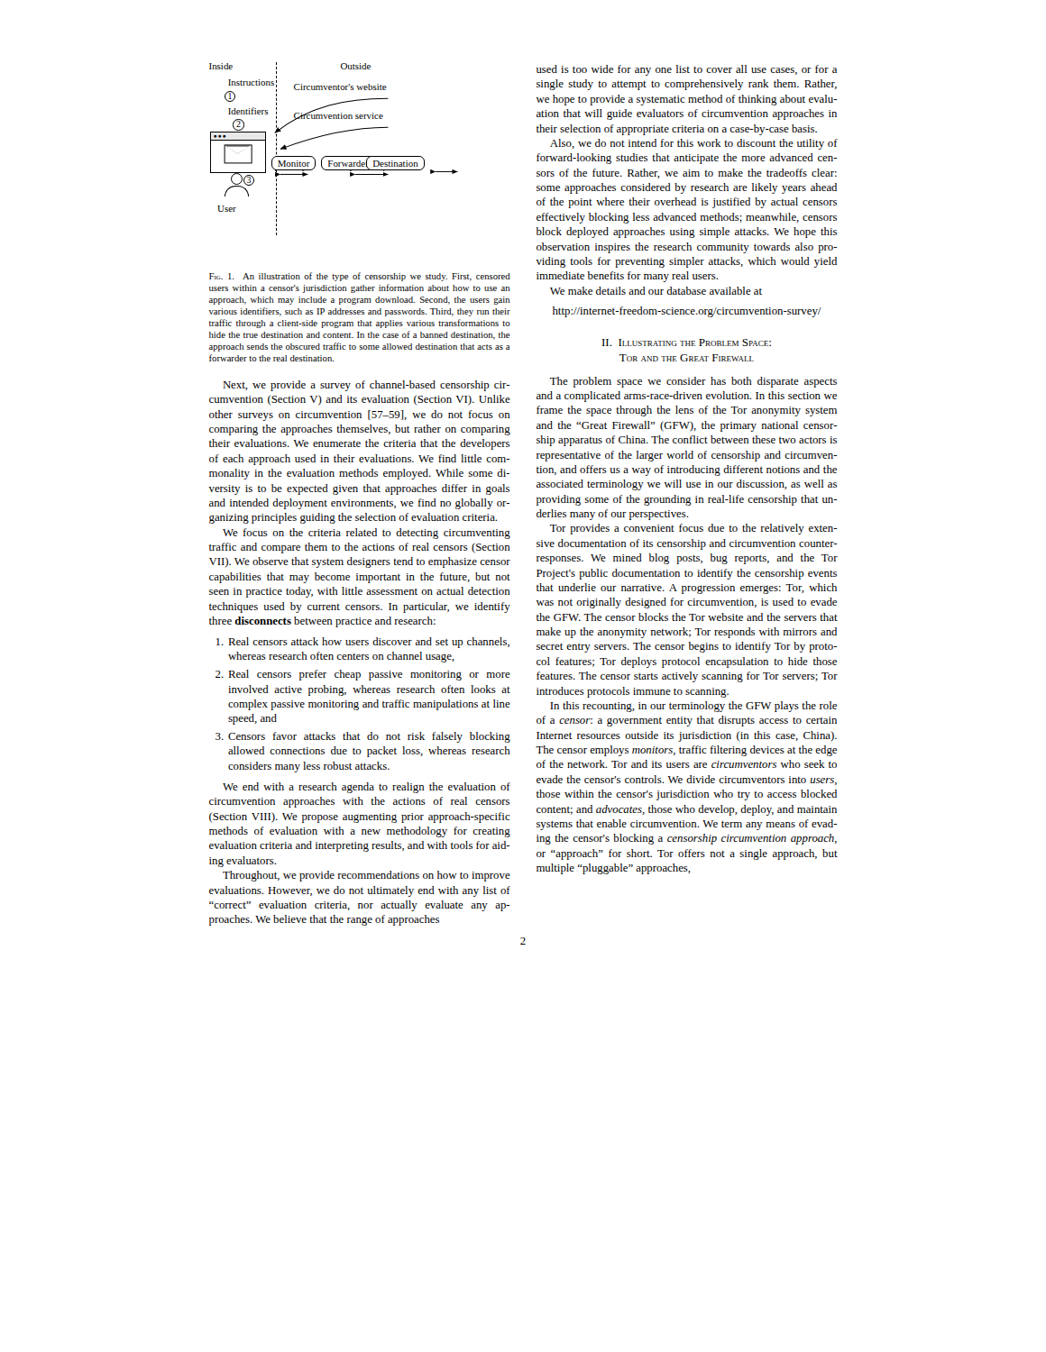Inside
Outside
Instructions
1
Identifiers
2
3
Circumventor's website
Circumvention service
●●●
User
Monitor
Forwarder
Destination
Fig. 1. An illustration of the type of censorship we study. First, censored users within a censor's jurisdiction gather information about how to use an approach, which may include a program download. Second, the users gain various identifiers, such as IP addresses and passwords. Third, they run their traffic through a client-side program that applies various transformations to hide the true destination and content. In the case of a banned destination, the approach sends the obscured traffic to some allowed destination that acts as a forwarder to the real destination.
Next, we provide a survey of channel-based censorship circumvention (Section V) and its evaluation (Section VI). Unlike other surveys on circumvention [57–59], we do not focus on comparing the approaches themselves, but rather on comparing their evaluations. We enumerate the criteria that the developers of each approach used in their evaluations. We find little commonality in the evaluation methods employed. While some diversity is to be expected given that approaches differ in goals and intended deployment environments, we find no globally organizing principles guiding the selection of evaluation criteria.
We focus on the criteria related to detecting circumventing traffic and compare them to the actions of real censors (Section VII). We observe that system designers tend to emphasize censor capabilities that may become important in the future, but not seen in practice today, with little assessment on actual detection techniques used by current censors. In particular, we identify three disconnects between practice and research:
Real censors attack how users discover and set up channels, whereas research often centers on channel usage,
Real censors prefer cheap passive monitoring or more involved active probing, whereas research often looks at complex passive monitoring and traffic manipulations at line speed, and
Censors favor attacks that do not risk falsely blocking allowed connections due to packet loss, whereas research considers many less robust attacks.
We end with a research agenda to realign the evaluation of circumvention approaches with the actions of real censors (Section VIII). We propose augmenting prior approach-specific methods of evaluation with a new methodology for creating evaluation criteria and interpreting results, and with tools for aiding evaluators.
Throughout, we provide recommendations on how to improve evaluations. However, we do not ultimately end with any list of “correct” evaluation criteria, nor actually evaluate any approaches. We believe that the range of approaches
used is too wide for any one list to cover all use cases, or for a single study to attempt to comprehensively rank them. Rather, we hope to provide a systematic method of thinking about evaluation that will guide evaluators of circumvention approaches in their selection of appropriate criteria on a case-by-case basis.
Also, we do not intend for this work to discount the utility of forward-looking studies that anticipate the more advanced censors of the future. Rather, we aim to make the tradeoffs clear: some approaches considered by research are likely years ahead of the point where their overhead is justified by actual censors effectively blocking less advanced methods; meanwhile, censors block deployed approaches using simple attacks. We hope this observation inspires the research community towards also providing tools for preventing simpler attacks, which would yield immediate benefits for many real users.
We make details and our database available at
http://internet-freedom-science.org/circumvention-survey/
II. Illustrating the Problem Space:
Tor and the Great Firewall
The problem space we consider has both disparate aspects and a complicated arms-race-driven evolution. In this section we frame the space through the lens of the Tor anonymity system and the “Great Firewall” (GFW), the primary national censorship apparatus of China. The conflict between these two actors is representative of the larger world of censorship and circumvention, and offers us a way of introducing different notions and the associated terminology we will use in our discussion, as well as providing some of the grounding in real-life censorship that underlies many of our perspectives.
Tor provides a convenient focus due to the relatively extensive documentation of its censorship and circumvention counter-responses. We mined blog posts, bug reports, and the Tor Project's public documentation to identify the censorship events that underlie our narrative. A progression emerges: Tor, which was not originally designed for circumvention, is used to evade the GFW. The censor blocks the Tor website and the servers that make up the anonymity network; Tor responds with mirrors and secret entry servers. The censor begins to identify Tor by protocol features; Tor deploys protocol encapsulation to hide those features. The censor starts actively scanning for Tor servers; Tor introduces protocols immune to scanning.
In this recounting, in our terminology the GFW plays the role of a censor: a government entity that disrupts access to certain Internet resources outside its jurisdiction (in this case, China). The censor employs monitors, traffic filtering devices at the edge of the network. Tor and its users are circumventors who seek to evade the censor's controls. We divide circumventors into users, those within the censor's jurisdiction who try to access blocked content; and advocates, those who develop, deploy, and maintain systems that enable circumvention. We term any means of evading the censor's blocking a censorship circumvention approach, or “approach” for short. Tor offers not a single approach, but multiple “pluggable” approaches,
2